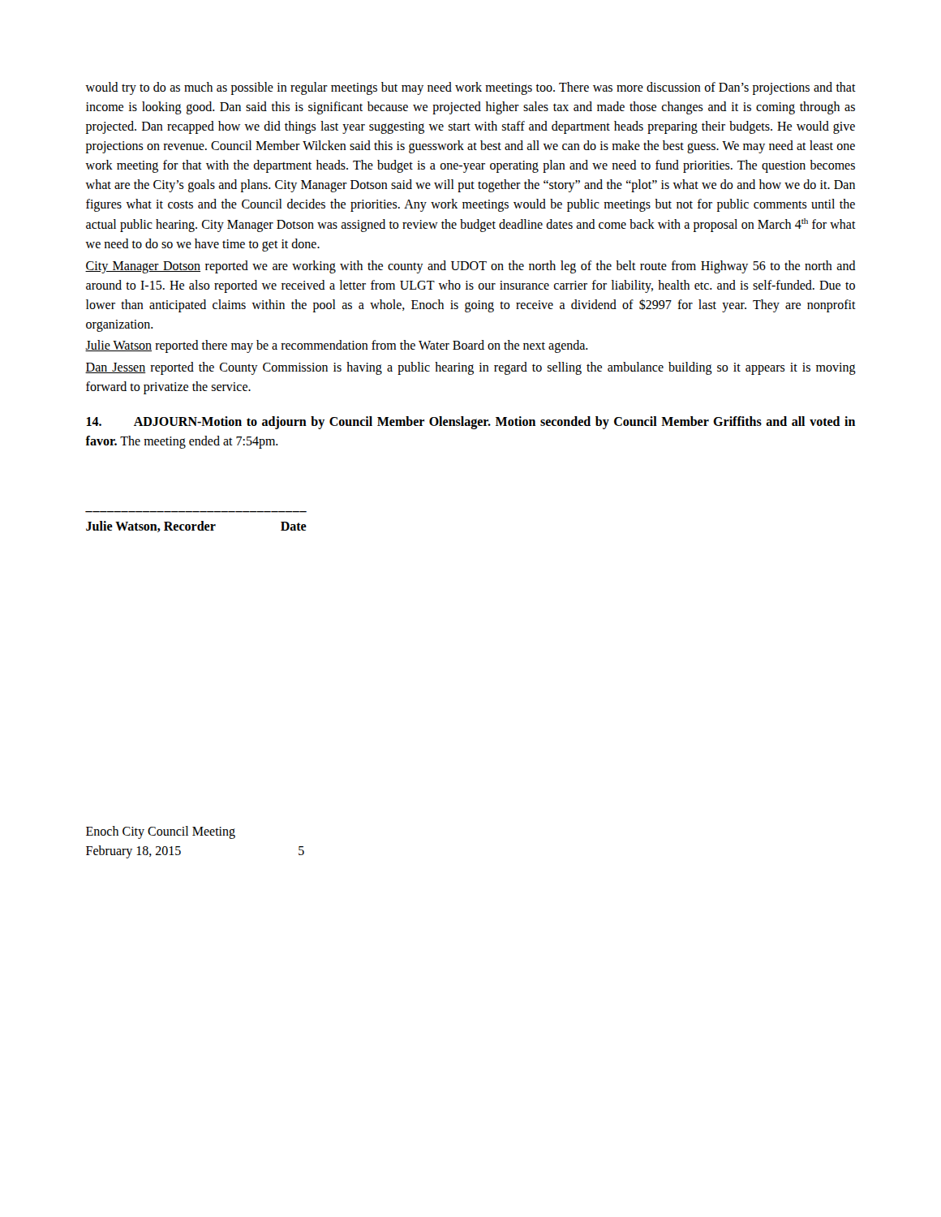would try to do as much as possible in regular meetings but may need work meetings too. There was more discussion of Dan’s projections and that income is looking good. Dan said this is significant because we projected higher sales tax and made those changes and it is coming through as projected. Dan recapped how we did things last year suggesting we start with staff and department heads preparing their budgets. He would give projections on revenue. Council Member Wilcken said this is guesswork at best and all we can do is make the best guess. We may need at least one work meeting for that with the department heads. The budget is a one-year operating plan and we need to fund priorities. The question becomes what are the City’s goals and plans. City Manager Dotson said we will put together the “story” and the “plot” is what we do and how we do it. Dan figures what it costs and the Council decides the priorities. Any work meetings would be public meetings but not for public comments until the actual public hearing. City Manager Dotson was assigned to review the budget deadline dates and come back with a proposal on March 4th for what we need to do so we have time to get it done.
City Manager Dotson reported we are working with the county and UDOT on the north leg of the belt route from Highway 56 to the north and around to I-15. He also reported we received a letter from ULGT who is our insurance carrier for liability, health etc. and is self-funded. Due to lower than anticipated claims within the pool as a whole, Enoch is going to receive a dividend of $2997 for last year. They are nonprofit organization.
Julie Watson reported there may be a recommendation from the Water Board on the next agenda.
Dan Jessen reported the County Commission is having a public hearing in regard to selling the ambulance building so it appears it is moving forward to privatize the service.
14. ADJOURN-Motion to adjourn by Council Member Olenslager. Motion seconded by Council Member Griffiths and all voted in favor. The meeting ended at 7:54pm.
_______________________________
Julie Watson, RecorderDate
Enoch City Council Meeting
February 18, 20155